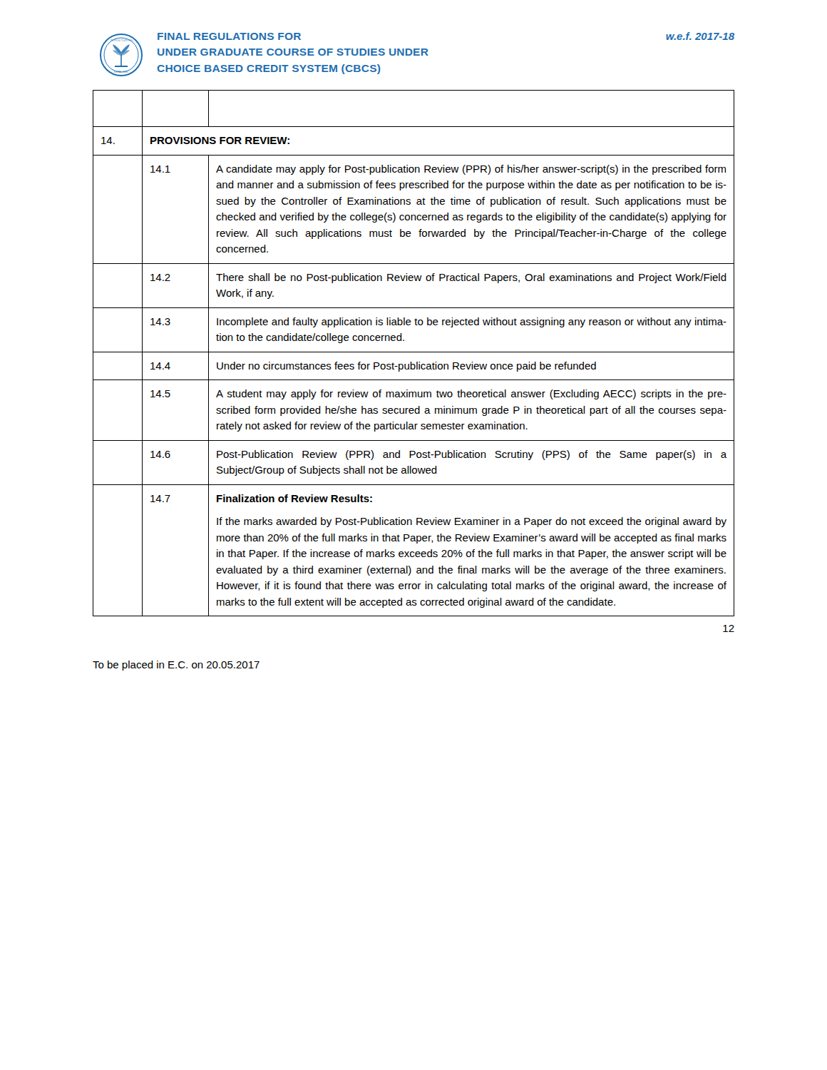w.e.f. 2017-18
বিদ্যাসাগর বিশ্ববিদ্যালয় ESTD. 1981
FINAL REGULATIONS FOR
UNDER GRADUATE COURSE OF STUDIES UNDER
CHOICE BASED CREDIT SYSTEM (CBCS)
| 14. | PROVISIONS FOR REVIEW: |
| | 14.1 | A candidate may apply for Post-publication Review (PPR) of his/her answer-script(s) in the prescribed form and manner and a submission of fees prescribed for the purpose within the date as per notification to be issued by the Controller of Examinations at the time of publication of result. Such applications must be checked and verified by the college(s) concerned as regards to the eligibility of the candidate(s) applying for review. All such applications must be forwarded by the Principal/Teacher-in-Charge of the college concerned. |
| | 14.2 | There shall be no Post-publication Review of Practical Papers, Oral examinations and Project Work/Field Work, if any. |
| | 14.3 | Incomplete and faulty application is liable to be rejected without assigning any reason or without any intimation to the candidate/college concerned. |
| | 14.4 | Under no circumstances fees for Post-publication Review once paid be refunded |
| | 14.5 | A student may apply for review of maximum two theoretical answer (Excluding AECC) scripts in the prescribed form provided he/she has secured a minimum grade P in theoretical part of all the courses separately not asked for review of the particular semester examination. |
| | 14.6 | Post-Publication Review (PPR) and Post-Publication Scrutiny (PPS) of the Same paper(s) in a Subject/Group of Subjects shall not be allowed |
| | 14.7 | Finalization of Review Results: If the marks awarded by Post-Publication Review Examiner in a Paper do not exceed the original award by more than 20% of the full marks in that Paper, the Review Examiner’s award will be accepted as final marks in that Paper. If the increase of marks exceeds 20% of the full marks in that Paper, the answer script will be evaluated by a third examiner (external) and the final marks will be the average of the three examiners. However, if it is found that there was error in calculating total marks of the original award, the increase of marks to the full extent will be accepted as corrected original award of the candidate. |
12
To be placed in E.C. on 20.05.2017